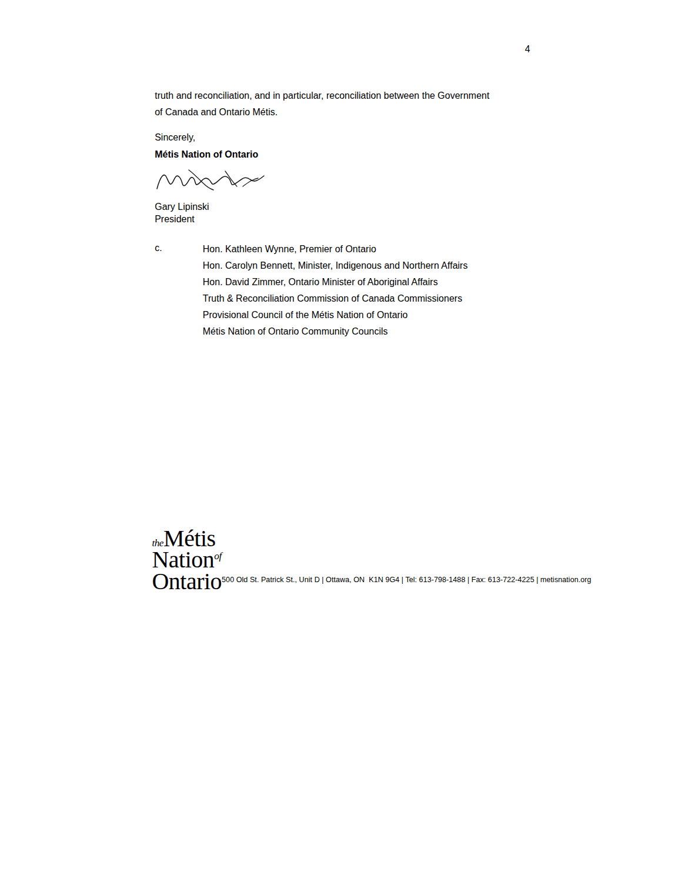4
truth and reconciliation, and in particular, reconciliation between the Government of Canada and Ontario Métis.
Sincerely,
Métis Nation of Ontario
Gary Lipinski
President
c.
Hon. Kathleen Wynne, Premier of Ontario
Hon. Carolyn Bennett, Minister, Indigenous and Northern Affairs
Hon. David Zimmer, Ontario Minister of Aboriginal Affairs
Truth & Reconciliation Commission of Canada Commissioners
Provisional Council of the Métis Nation of Ontario
Métis Nation of Ontario Community Councils
the Métis Nationof Ontario
500 Old St. Patrick St., Unit D | Ottawa, ON K1N 9G4 | Tel: 613-798-1488 | Fax: 613-722-4225 | metisnation.org